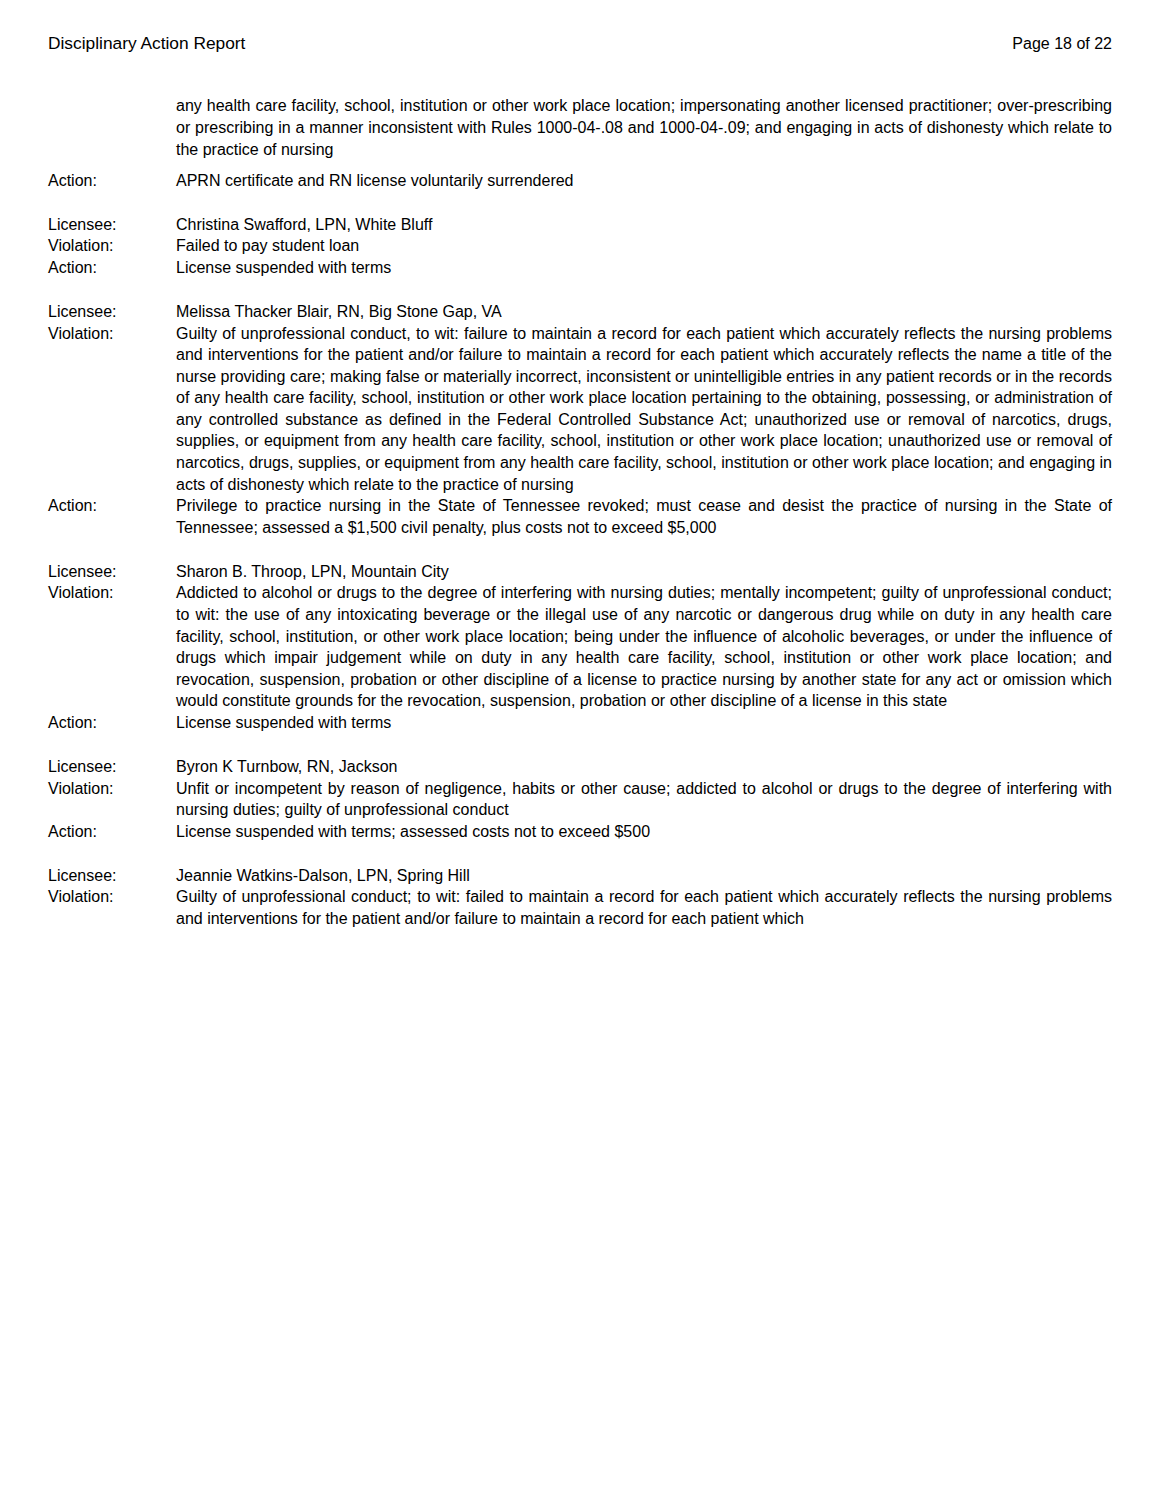Disciplinary Action Report Page 18 of 22
any health care facility, school, institution or other work place location; impersonating another licensed practitioner; over-prescribing or prescribing in a manner inconsistent with Rules 1000-04-.08 and 1000-04-.09; and engaging in acts of dishonesty which relate to the practice of nursing
Action:
APRN certificate and RN license voluntarily surrendered
Licensee:
Christina Swafford, LPN, White Bluff
Violation:
Failed to pay student loan
Action:
License suspended with terms
Licensee:
Melissa Thacker Blair, RN, Big Stone Gap, VA
Violation:
Guilty of unprofessional conduct, to wit: failure to maintain a record for each patient which accurately reflects the nursing problems and interventions for the patient and/or failure to maintain a record for each patient which accurately reflects the name a title of the nurse providing care; making false or materially incorrect, inconsistent or unintelligible entries in any patient records or in the records of any health care facility, school, institution or other work place location pertaining to the obtaining, possessing, or administration of any controlled substance as defined in the Federal Controlled Substance Act; unauthorized use or removal of narcotics, drugs, supplies, or equipment from any health care facility, school, institution or other work place location; unauthorized use or removal of narcotics, drugs, supplies, or equipment from any health care facility, school, institution or other work place location; and engaging in acts of dishonesty which relate to the practice of nursing
Action:
Privilege to practice nursing in the State of Tennessee revoked; must cease and desist the practice of nursing in the State of Tennessee; assessed a $1,500 civil penalty, plus costs not to exceed $5,000
Licensee:
Sharon B. Throop, LPN, Mountain City
Violation:
Addicted to alcohol or drugs to the degree of interfering with nursing duties; mentally incompetent; guilty of unprofessional conduct; to wit: the use of any intoxicating beverage or the illegal use of any narcotic or dangerous drug while on duty in any health care facility, school, institution, or other work place location; being under the influence of alcoholic beverages, or under the influence of drugs which impair judgement while on duty in any health care facility, school, institution or other work place location; and revocation, suspension, probation or other discipline of a license to practice nursing by another state for any act or omission which would constitute grounds for the revocation, suspension, probation or other discipline of a license in this state
Action:
License suspended with terms
Licensee:
Byron K Turnbow, RN, Jackson
Violation:
Unfit or incompetent by reason of negligence, habits or other cause; addicted to alcohol or drugs to the degree of interfering with nursing duties; guilty of unprofessional conduct
Action:
License suspended with terms; assessed costs not to exceed $500
Licensee:
Jeannie Watkins-Dalson, LPN, Spring Hill
Violation:
Guilty of unprofessional conduct; to wit: failed to maintain a record for each patient which accurately reflects the nursing problems and interventions for the patient and/or failure to maintain a record for each patient which